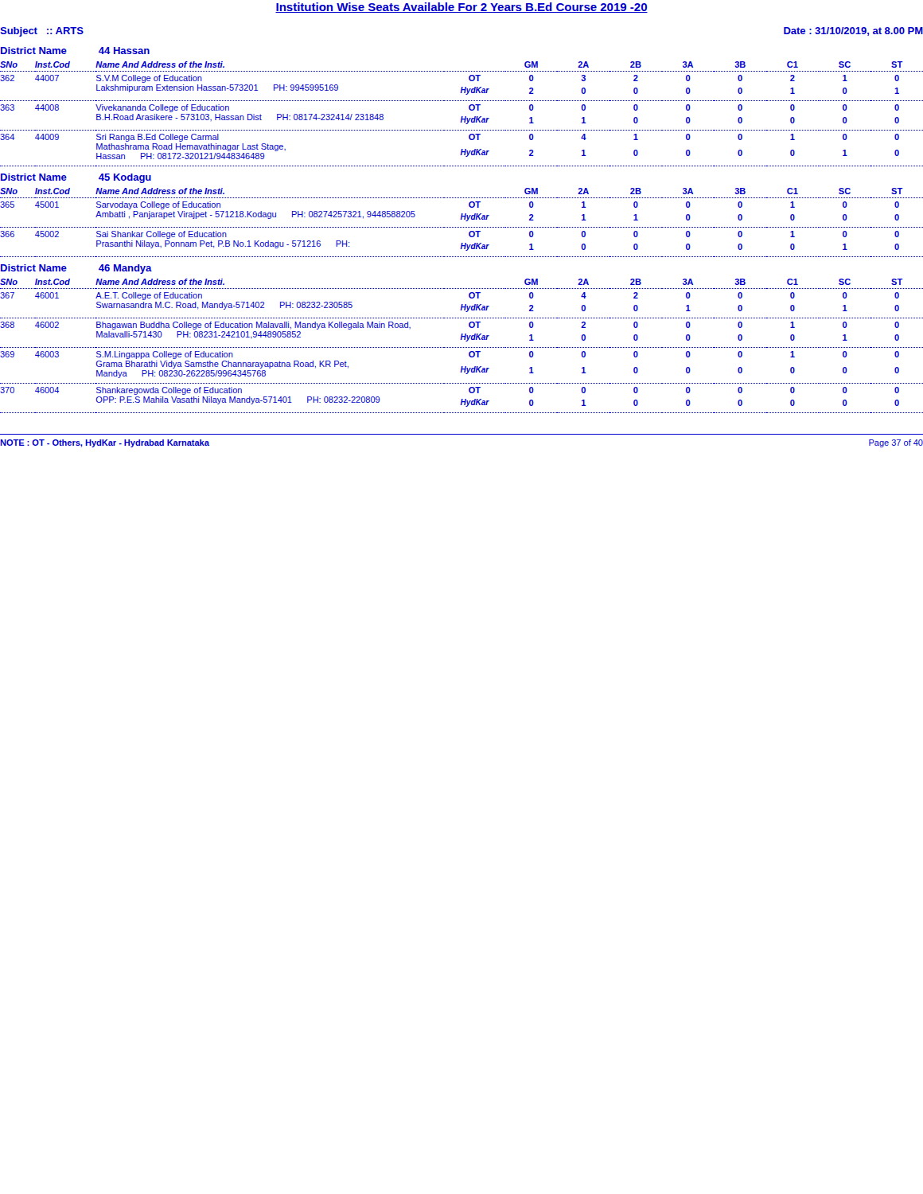Institution Wise Seats Available For 2 Years B.Ed Course 2019 -20
Subject :: ARTS Date : 31/10/2019, at 8.00 PM
District Name44 Hassan
| SNo | Inst.Cod | Name And Address of the Insti. | | GM | 2A | 2B | 3A | 3B | C1 | SC | ST |
| --- | --- | --- | --- | --- | --- | --- | --- | --- | --- | --- | --- |
| 362 | 44007 | S.V.M College of Education Lakshmipuram Extension Hassan-573201 PH: 9945995169 | OT | 0 | 3 | 2 | 0 | 0 | 2 | 1 | 0 |
| HydKar | 2 | 0 | 0 | 0 | 0 | 1 | 0 | 1 |
| 363 | 44008 | Vivekananda College of Education B.H.Road Arasikere - 573103, Hassan Dist PH: 08174-232414/ 231848 | OT | 0 | 0 | 0 | 0 | 0 | 0 | 0 | 0 |
| HydKar | 1 | 1 | 0 | 0 | 0 | 0 | 0 | 0 |
| 364 | 44009 | Sri Ranga B.Ed College Carmal Mathashrama Road Hemavathinagar Last Stage, Hassan PH: 08172-320121/9448346489 | OT | 0 | 4 | 1 | 0 | 0 | 1 | 0 | 0 |
| HydKar | 2 | 1 | 0 | 0 | 0 | 0 | 1 | 0 |
District Name45 Kodagu
| SNo | Inst.Cod | Name And Address of the Insti. | | GM | 2A | 2B | 3A | 3B | C1 | SC | ST |
| --- | --- | --- | --- | --- | --- | --- | --- | --- | --- | --- | --- |
| 365 | 45001 | Sarvodaya College of Education Ambatti , Panjarapet Virajpet - 571218.Kodagu PH: 08274257321, 9448588205 | OT | 0 | 1 | 0 | 0 | 0 | 1 | 0 | 0 |
| HydKar | 2 | 1 | 1 | 0 | 0 | 0 | 0 | 0 |
| 366 | 45002 | Sai Shankar College of Education Prasanthi Nilaya, Ponnam Pet, P.B No.1 Kodagu - 571216 PH: | OT | 0 | 0 | 0 | 0 | 0 | 1 | 0 | 0 |
| HydKar | 1 | 0 | 0 | 0 | 0 | 0 | 1 | 0 |
District Name46 Mandya
| SNo | Inst.Cod | Name And Address of the Insti. | | GM | 2A | 2B | 3A | 3B | C1 | SC | ST |
| --- | --- | --- | --- | --- | --- | --- | --- | --- | --- | --- | --- |
| 367 | 46001 | A.E.T. College of Education Swarnasandra M.C. Road, Mandya-571402 PH: 08232-230585 | OT | 0 | 4 | 2 | 0 | 0 | 0 | 0 | 0 |
| HydKar | 2 | 0 | 0 | 1 | 0 | 0 | 1 | 0 |
| 368 | 46002 | Bhagawan Buddha College of Education Malavalli, Mandya Kollegala Main Road, Malavalli-571430 PH: 08231-242101,9448905852 | OT | 0 | 2 | 0 | 0 | 0 | 1 | 0 | 0 |
| HydKar | 1 | 0 | 0 | 0 | 0 | 0 | 1 | 0 |
| 369 | 46003 | S.M.Lingappa College of Education Grama Bharathi Vidya Samsthe Channarayapatna Road, KR Pet, Mandya PH: 08230-262285/9964345768 | OT | 0 | 0 | 0 | 0 | 0 | 1 | 0 | 0 |
| HydKar | 1 | 1 | 0 | 0 | 0 | 0 | 0 | 0 |
| 370 | 46004 | Shankaregowda College of Education OPP: P.E.S Mahila Vasathi Nilaya Mandya-571401 PH: 08232-220809 | OT | 0 | 0 | 0 | 0 | 0 | 0 | 0 | 0 |
| HydKar | 0 | 1 | 0 | 0 | 0 | 0 | 0 | 0 |
NOTE : OT - Others, HydKar - Hydrabad Karnataka Page 37 of 40